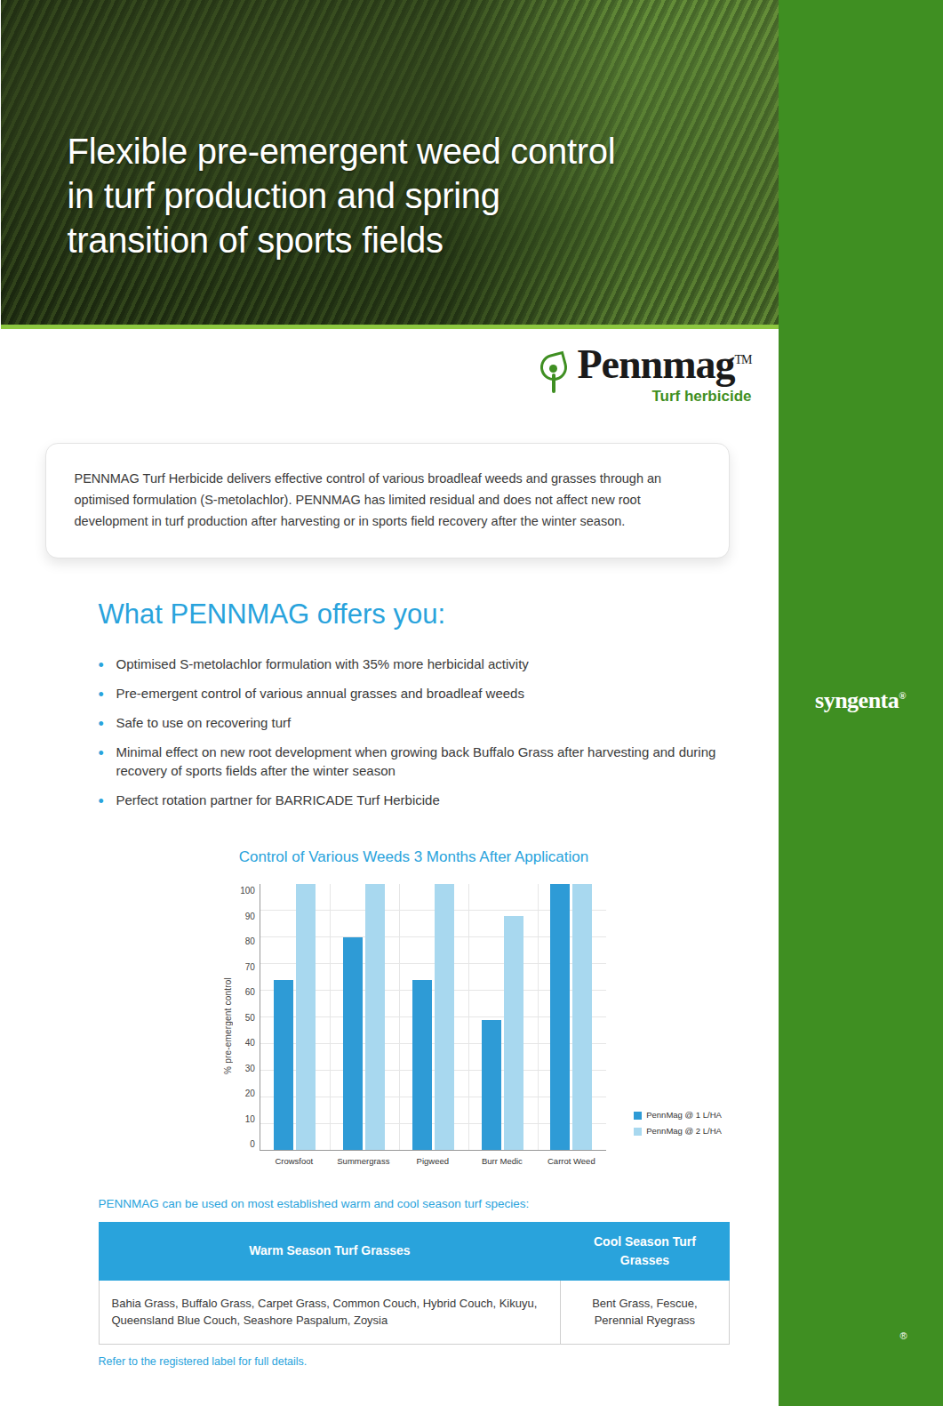Flexible pre-emergent weed control in turf production and spring transition of sports fields
PennmagTM
Turf herbicide
PENNMAG Turf Herbicide delivers effective control of various broadleaf weeds and grasses through an optimised formulation (S-metolachlor). PENNMAG has limited residual and does not affect new root development in turf production after harvesting or in sports field recovery after the winter season.
What PENNMAG offers you:
Optimised S-metolachlor formulation with 35% more herbicidal activity
Pre-emergent control of various annual grasses and broadleaf weeds
Safe to use on recovering turf
Minimal effect on new root development when growing back Buffalo Grass after harvesting and during recovery of sports fields after the winter season
Perfect rotation partner for BARRICADE Turf Herbicide
Control of Various Weeds 3 Months After Application
% pre-emergent control
100 90 80 70 60 50 40 30 20 10 0
Crowsfoot Summergrass Pigweed Burr Medic Carrot Weed
PennMag @ 1 L/HA
PennMag @ 2 L/HA
PENNMAG can be used on most established warm and cool season turf species:
| Warm Season Turf Grasses | Cool Season Turf Grasses |
| --- | --- |
| Bahia Grass, Buffalo Grass, Carpet Grass, Common Couch, Hybrid Couch, Kikuyu, Queensland Blue Couch, Seashore Paspalum, Zoysia | Bent Grass, Fescue, Perennial Ryegrass |
Refer to the registered label for full details.
syngenta®
®